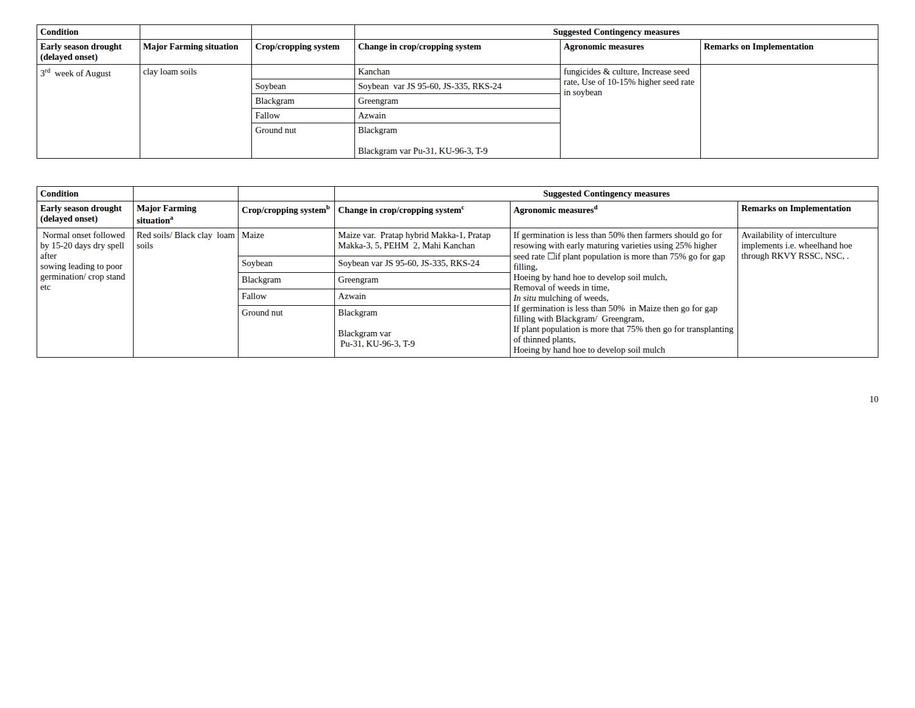| Condition | | | Suggested Contingency measures |
| --- | --- | --- | --- |
| Early season drought (delayed onset) | Major Farming situation | Crop/cropping system | Change in crop/cropping system | Agronomic measures | Remarks on Implementation |
| 3 rd week of August | clay loam soils | | Kanchan | fungicides & culture, Increase seed rate, Use of 10-15% higher seed rate in soybean | |
| Soybean | Soybean var JS 95-60, JS-335, RKS-24 |
| Blackgram | Greengram |
| Fallow | Azwain |
| Ground nut | Blackgram Blackgram var Pu-31, KU-96-3, T-9 |
| Condition | | | Suggested Contingency measures |
| --- | --- | --- | --- |
| Early season drought (delayed onset) | Major Farming situation a | Crop/cropping system b | Change in crop/cropping system c | Agronomic measures d | Remarks on Implementation |
| Normal onset followed by 15-20 days dry spell after sowing leading to poor germination/ crop stand etc | Red soils/ Black clay loam soils | Maize | Maize var. Pratap hybrid Makka-1, Pratap Makka-3, 5, PEHM 2, Mahi Kanchan | If germination is less than 50% then farmers should go for resowing with early maturing varieties using 25% higher seed rate ☐if plant population is more than 75% go for gap filling, Hoeing by hand hoe to develop soil mulch, Removal of weeds in time, In situ mulching of weeds, If germination is less than 50% in Maize then go for gap filling with Blackgram/ Greengram, If plant population is more that 75% then go for transplanting of thinned plants, Hoeing by hand hoe to develop soil mulch | Availability of interculture implements i.e. wheelhand hoe through RKVY RSSC, NSC, . |
| Soybean | Soybean var JS 95-60, JS-335, RKS-24 |
| Blackgram | Greengram |
| Fallow | Azwain |
| Ground nut | Blackgram Blackgram var Pu-31, KU-96-3, T-9 |
10